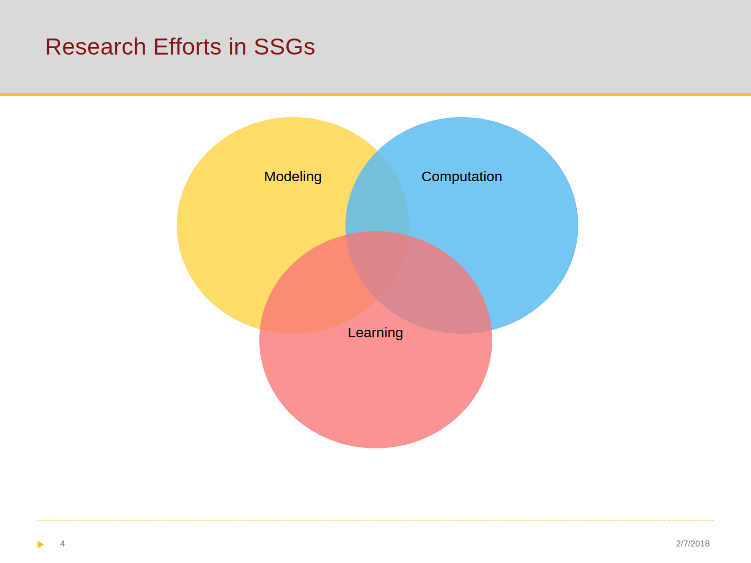Research Efforts in SSGs
Modeling
Computation
Learning
4
2/7/2018